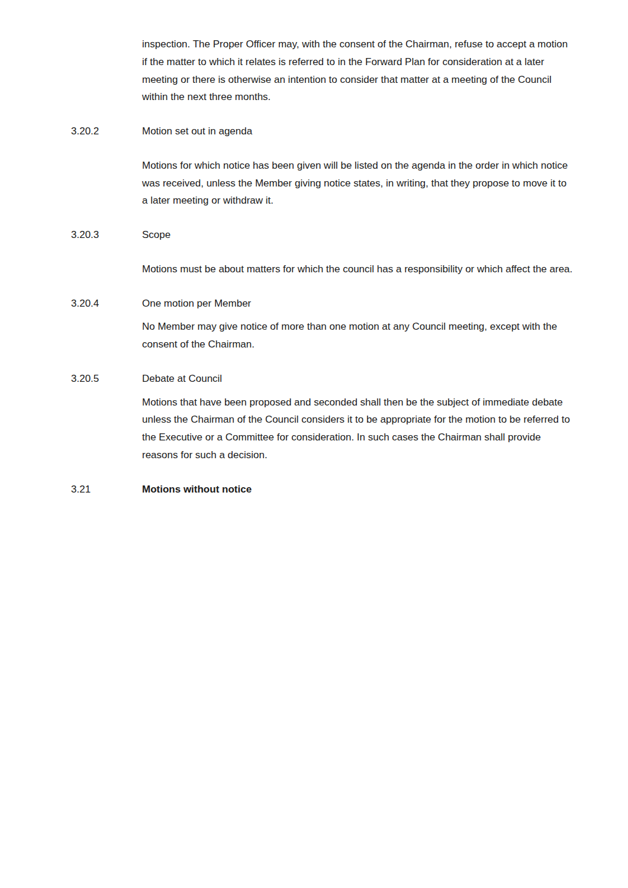inspection. The Proper Officer may, with the consent of the Chairman, refuse to accept a motion if the matter to which it relates is referred to in the Forward Plan for consideration at a later meeting or there is otherwise an intention to consider that matter at a meeting of the Council within the next three months.
3.20.2
Motion set out in agenda
Motions for which notice has been given will be listed on the agenda in the order in which notice was received, unless the Member giving notice states, in writing, that they propose to move it to a later meeting or withdraw it.
3.20.3
Scope
Motions must be about matters for which the council has a responsibility or which affect the area.
3.20.4
One motion per Member
No Member may give notice of more than one motion at any Council meeting, except with the consent of the Chairman.
3.20.5
Debate at Council
Motions that have been proposed and seconded shall then be the subject of immediate debate unless the Chairman of the Council considers it to be appropriate for the motion to be referred to the Executive or a Committee for consideration. In such cases the Chairman shall provide reasons for such a decision.
3.21
Motions without notice